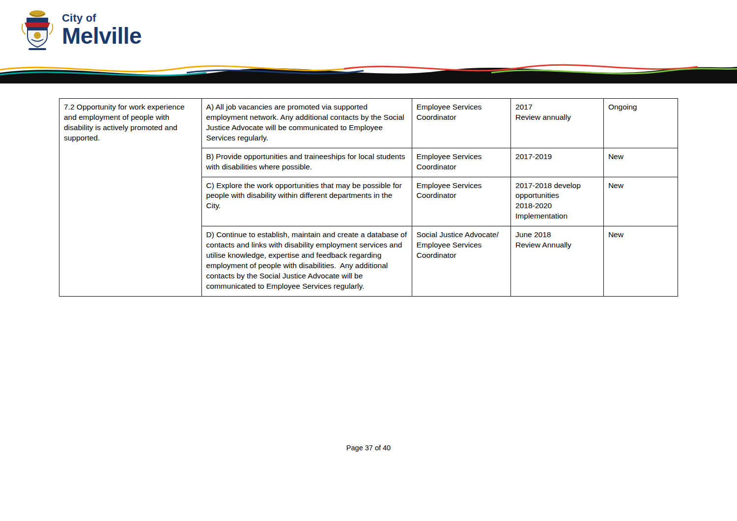City of
Melville
| 7.2 Opportunity for work experience and employment of people with disability is actively promoted and supported. | A) All job vacancies are promoted via supported employment network. Any additional contacts by the Social Justice Advocate will be communicated to Employee Services regularly. | Employee Services Coordinator | 2017 Review annually | Ongoing |
| B) Provide opportunities and traineeships for local students with disabilities where possible. | Employee Services Coordinator | 2017-2019 | New |
| C) Explore the work opportunities that may be possible for people with disability within different departments in the City. | Employee Services Coordinator | 2017-2018 develop opportunities 2018-2020 Implementation | New |
| D) Continue to establish, maintain and create a database of contacts and links with disability employment services and utilise knowledge, expertise and feedback regarding employment of people with disabilities. Any additional contacts by the Social Justice Advocate will be communicated to Employee Services regularly. | Social Justice Advocate/ Employee Services Coordinator | June 2018 Review Annually | New |
Page 37 of 40